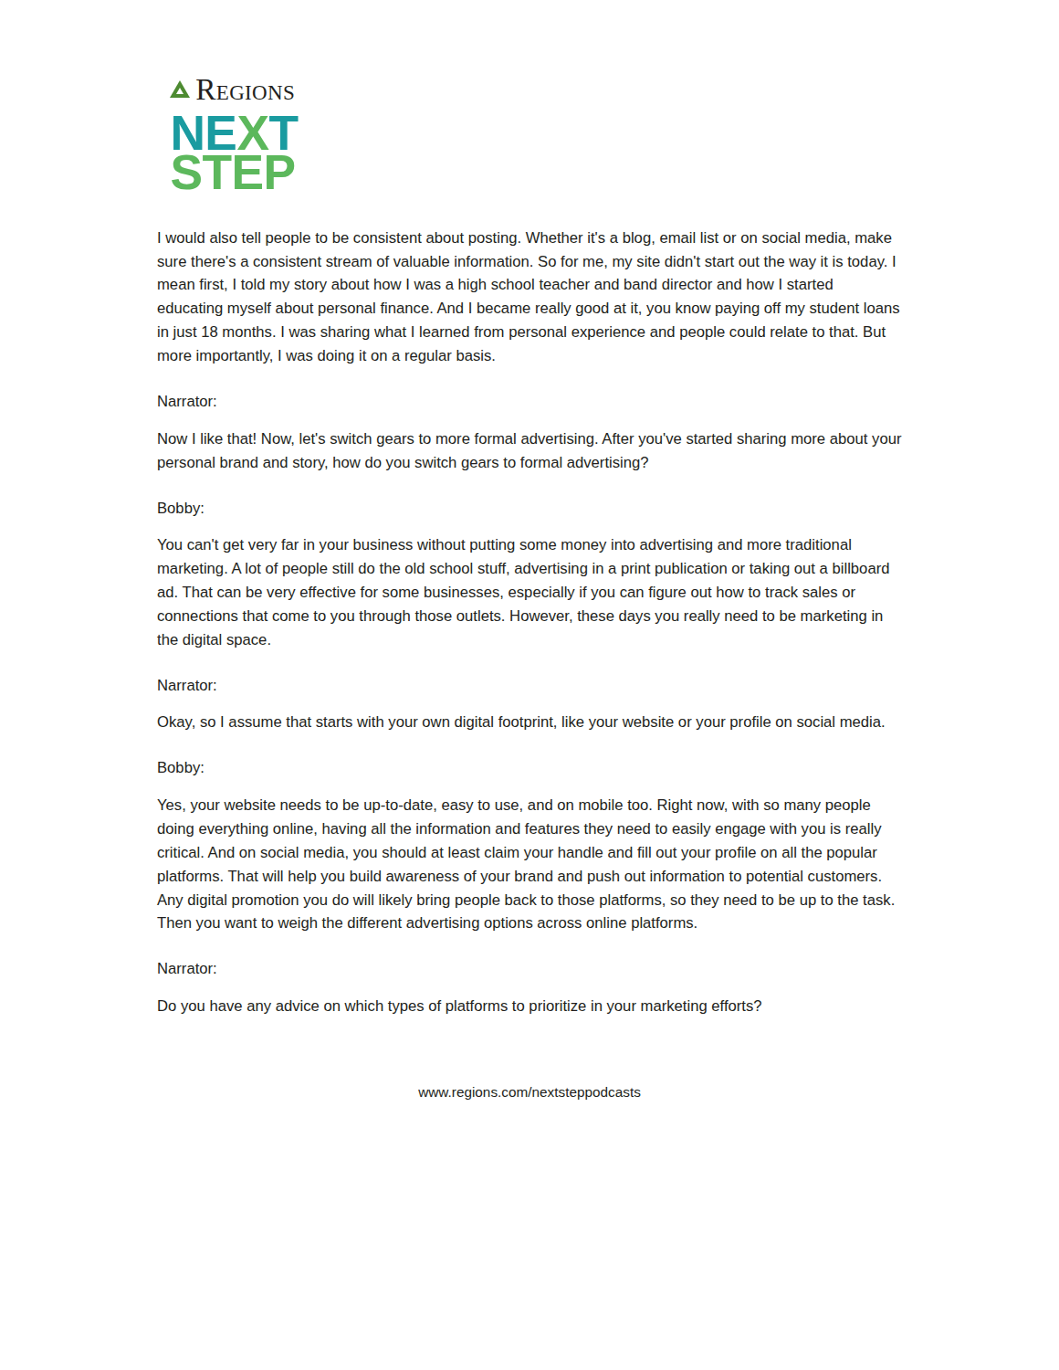Regions
NEXT
STEP
I would also tell people to be consistent about posting. Whether it's a blog, email list or on social media, make sure there's a consistent stream of valuable information. So for me, my site didn't start out the way it is today. I mean first, I told my story about how I was a high school teacher and band director and how I started educating myself about personal finance. And I became really good at it, you know paying off my student loans in just 18 months. I was sharing what I learned from personal experience and people could relate to that. But more importantly, I was doing it on a regular basis.
Narrator:
Now I like that! Now, let's switch gears to more formal advertising. After you've started sharing more about your personal brand and story, how do you switch gears to formal advertising?
Bobby:
You can't get very far in your business without putting some money into advertising and more traditional marketing. A lot of people still do the old school stuff, advertising in a print publication or taking out a billboard ad. That can be very effective for some businesses, especially if you can figure out how to track sales or connections that come to you through those outlets. However, these days you really need to be marketing in the digital space.
Narrator:
Okay, so I assume that starts with your own digital footprint, like your website or your profile on social media.
Bobby:
Yes, your website needs to be up-to-date, easy to use, and on mobile too. Right now, with so many people doing everything online, having all the information and features they need to easily engage with you is really critical. And on social media, you should at least claim your handle and fill out your profile on all the popular platforms. That will help you build awareness of your brand and push out information to potential customers. Any digital promotion you do will likely bring people back to those platforms, so they need to be up to the task. Then you want to weigh the different advertising options across online platforms.
Narrator:
Do you have any advice on which types of platforms to prioritize in your marketing efforts?
www.regions.com/nextsteppodcasts